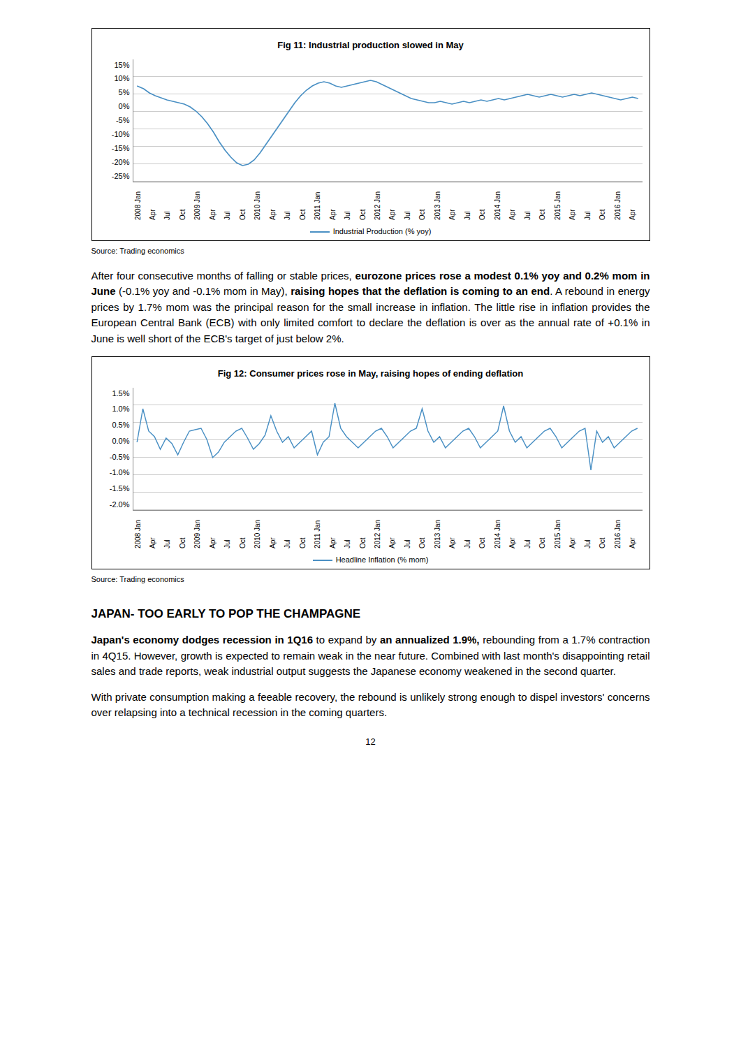Fig 11: Industrial production slowed in May
15% 10% 5% 0% -5% -10% -15% -20% -25%
2008 Jan Apr Jul Oct 2009 Jan Apr Jul Oct 2010 Jan Apr Jul Oct 2011 Jan Apr Jul Oct 2012 Jan Apr Jul Oct 2013 Jan Apr Jul Oct 2014 Jan Apr Jul Oct 2015 Jan Apr Jul Oct 2016 Jan Apr
Industrial Production (% yoy)
Source: Trading economics
After four consecutive months of falling or stable prices, eurozone prices rose a modest 0.1% yoy and 0.2% mom in June (-0.1% yoy and -0.1% mom in May), raising hopes that the deflation is coming to an end. A rebound in energy prices by 1.7% mom was the principal reason for the small increase in inflation. The little rise in inflation provides the European Central Bank (ECB) with only limited comfort to declare the deflation is over as the annual rate of +0.1% in June is well short of the ECB's target of just below 2%.
Fig 12: Consumer prices rose in May, raising hopes of ending deflation
1.5% 1.0% 0.5% 0.0% -0.5% -1.0% -1.5% -2.0%
2008 Jan Apr Jul Oct 2009 Jan Apr Jul Oct 2010 Jan Apr Jul Oct 2011 Jan Apr Jul Oct 2012 Jan Apr Jul Oct 2013 Jan Apr Jul Oct 2014 Jan Apr Jul Oct 2015 Jan Apr Jul Oct 2016 Jan Apr
Headline Inflation (% mom)
Source: Trading economics
JAPAN- TOO EARLY TO POP THE CHAMPAGNE
Japan's economy dodges recession in 1Q16 to expand by an annualized 1.9%, rebounding from a 1.7% contraction in 4Q15. However, growth is expected to remain weak in the near future. Combined with last month's disappointing retail sales and trade reports, weak industrial output suggests the Japanese economy weakened in the second quarter.
With private consumption making a feeable recovery, the rebound is unlikely strong enough to dispel investors' concerns over relapsing into a technical recession in the coming quarters.
12